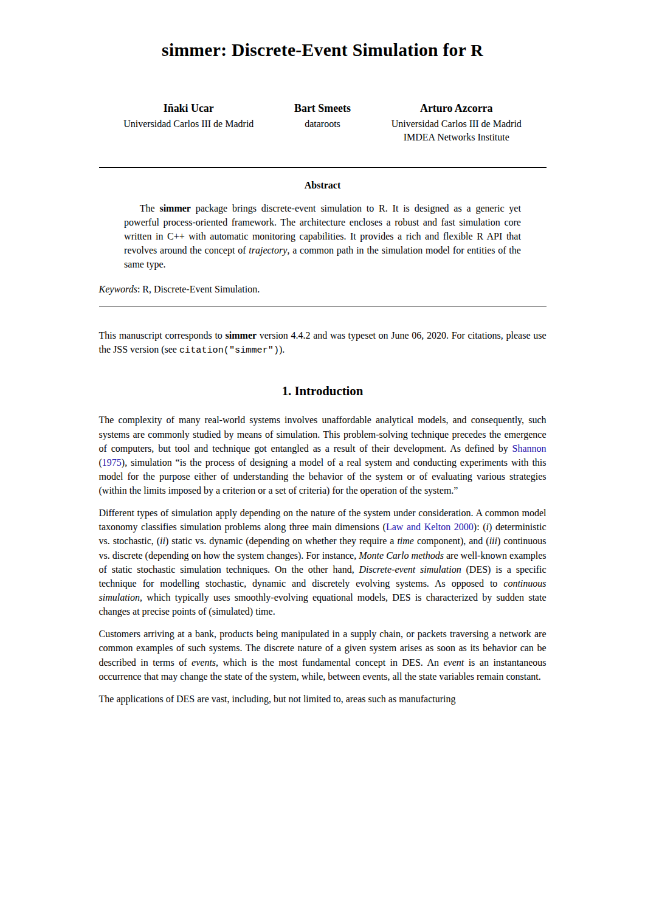simmer: Discrete-Event Simulation for R
| Iñaki Ucar | Bart Smeets | Arturo Azcorra |
| Universidad Carlos III de Madrid | dataroots | Universidad Carlos III de Madrid IMDEA Networks Institute |
Abstract
The simmer package brings discrete-event simulation to R. It is designed as a generic yet powerful process-oriented framework. The architecture encloses a robust and fast simulation core written in C++ with automatic monitoring capabilities. It provides a rich and flexible R API that revolves around the concept of trajectory, a common path in the simulation model for entities of the same type.
Keywords: R, Discrete-Event Simulation.
This manuscript corresponds to simmer version 4.4.2 and was typeset on June 06, 2020. For citations, please use the JSS version (see citation("simmer")).
1. Introduction
The complexity of many real-world systems involves unaffordable analytical models, and consequently, such systems are commonly studied by means of simulation. This problem-solving technique precedes the emergence of computers, but tool and technique got entangled as a result of their development. As defined by Shannon (1975), simulation “is the process of designing a model of a real system and conducting experiments with this model for the purpose either of understanding the behavior of the system or of evaluating various strategies (within the limits imposed by a criterion or a set of criteria) for the operation of the system.”
Different types of simulation apply depending on the nature of the system under consideration. A common model taxonomy classifies simulation problems along three main dimensions (Law and Kelton 2000): (i) deterministic vs. stochastic, (ii) static vs. dynamic (depending on whether they require a time component), and (iii) continuous vs. discrete (depending on how the system changes). For instance, Monte Carlo methods are well-known examples of static stochastic simulation techniques. On the other hand, Discrete-event simulation (DES) is a specific technique for modelling stochastic, dynamic and discretely evolving systems. As opposed to continuous simulation, which typically uses smoothly-evolving equational models, DES is characterized by sudden state changes at precise points of (simulated) time.
Customers arriving at a bank, products being manipulated in a supply chain, or packets traversing a network are common examples of such systems. The discrete nature of a given system arises as soon as its behavior can be described in terms of events, which is the most fundamental concept in DES. An event is an instantaneous occurrence that may change the state of the system, while, between events, all the state variables remain constant.
The applications of DES are vast, including, but not limited to, areas such as manufacturing